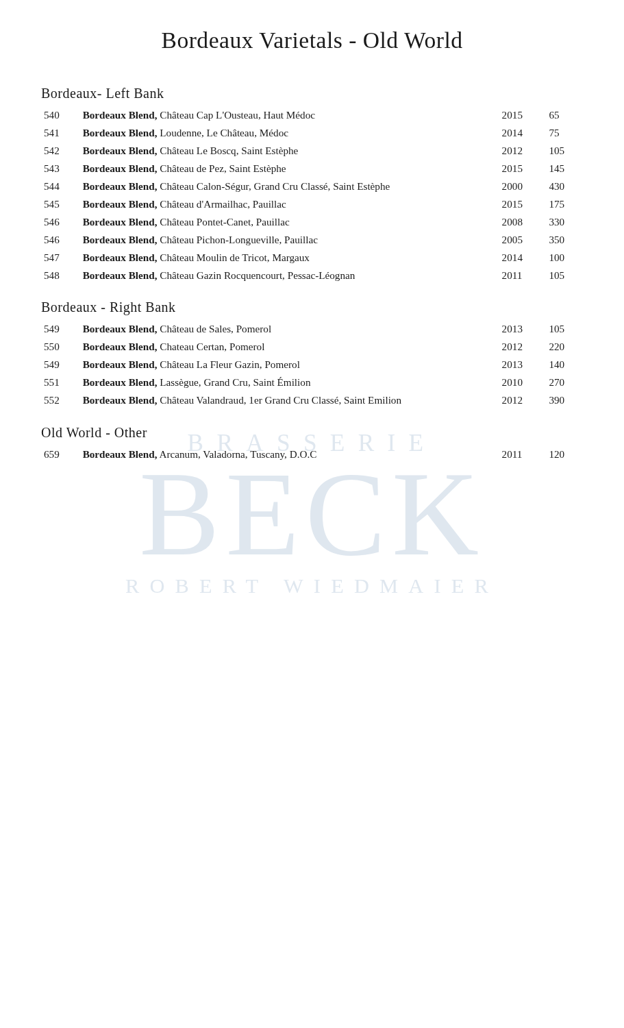BRASSERIE
BECK
ROBERT WIEDMAIER
Bordeaux Varietals - Old World
Bordeaux- Left Bank
| 540 | Bordeaux Blend, Château Cap L'Ousteau, Haut Médoc | 2015 | 65 |
| 541 | Bordeaux Blend, Loudenne, Le Château, Médoc | 2014 | 75 |
| 542 | Bordeaux Blend, Château Le Boscq, Saint Estèphe | 2012 | 105 |
| 543 | Bordeaux Blend, Château de Pez, Saint Estèphe | 2015 | 145 |
| 544 | Bordeaux Blend, Château Calon-Ségur, Grand Cru Classé, Saint Estèphe | 2000 | 430 |
| 545 | Bordeaux Blend, Château d'Armailhac, Pauillac | 2015 | 175 |
| 546 | Bordeaux Blend, Château Pontet-Canet, Pauillac | 2008 | 330 |
| 546 | Bordeaux Blend, Château Pichon-Longueville, Pauillac | 2005 | 350 |
| 547 | Bordeaux Blend, Château Moulin de Tricot, Margaux | 2014 | 100 |
| 548 | Bordeaux Blend, Château Gazin Rocquencourt, Pessac-Léognan | 2011 | 105 |
Bordeaux - Right Bank
| 549 | Bordeaux Blend, Château de Sales, Pomerol | 2013 | 105 |
| 550 | Bordeaux Blend, Chateau Certan, Pomerol | 2012 | 220 |
| 549 | Bordeaux Blend, Château La Fleur Gazin, Pomerol | 2013 | 140 |
| 551 | Bordeaux Blend, Lassègue, Grand Cru, Saint Émilion | 2010 | 270 |
| 552 | Bordeaux Blend, Château Valandraud, 1er Grand Cru Classé, Saint Emilion | 2012 | 390 |
Old World - Other
| 659 | Bordeaux Blend, Arcanum, Valadorna, Tuscany, D.O.C | 2011 | 120 |